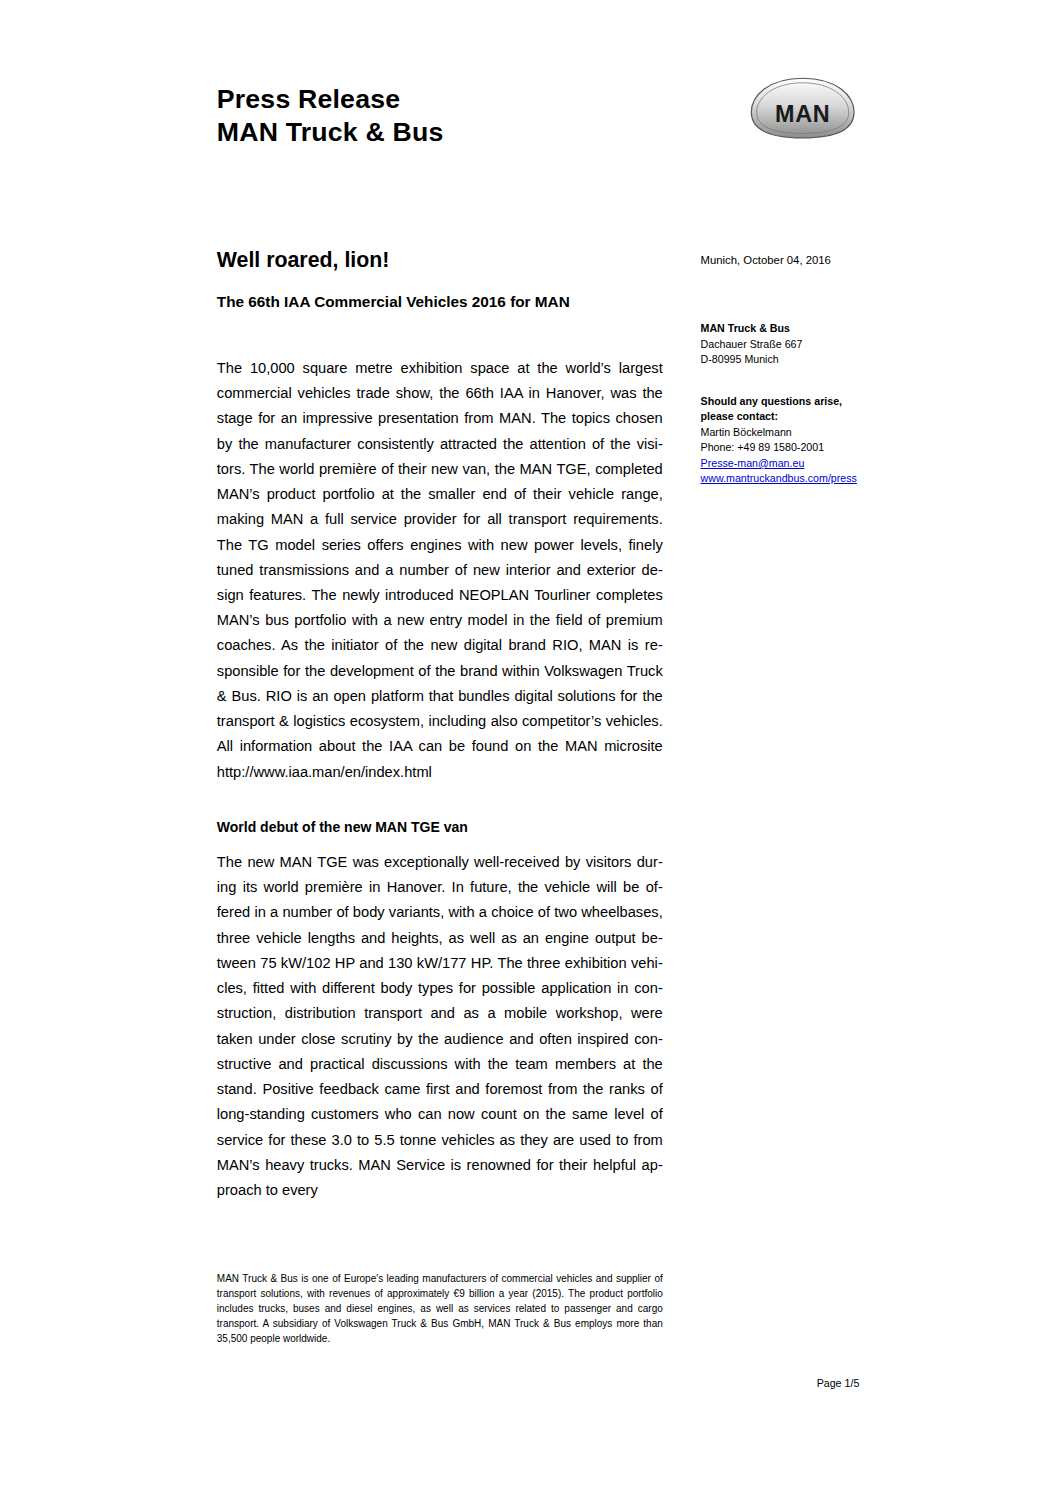Press Release MAN Truck & Bus
MAN
Well roared, lion!
The 66th IAA Commercial Vehicles 2016 for MAN
The 10,000 square metre exhibition space at the world’s largest commercial vehicles trade show, the 66th IAA in Hanover, was the stage for an impressive presentation from MAN. The topics chosen by the manufacturer consistently attracted the attention of the visitors. The world première of their new van, the MAN TGE, completed MAN’s product portfolio at the smaller end of their vehicle range, making MAN a full service provider for all transport requirements. The TG model series offers engines with new power levels, finely tuned transmissions and a number of new interior and exterior design features. The newly introduced NEOPLAN Tourliner completes MAN’s bus portfolio with a new entry model in the field of premium coaches. As the initiator of the new digital brand RIO, MAN is responsible for the development of the brand within Volkswagen Truck & Bus. RIO is an open platform that bundles digital solutions for the transport & logistics ecosystem, including also competitor’s vehicles. All information about the IAA can be found on the MAN microsite http://www.iaa.man/en/index.html
World debut of the new MAN TGE van
The new MAN TGE was exceptionally well-received by visitors during its world première in Hanover. In future, the vehicle will be offered in a number of body variants, with a choice of two wheelbases, three vehicle lengths and heights, as well as an engine output between 75 kW/102 HP and 130 kW/177 HP. The three exhibition vehicles, fitted with different body types for possible application in construction, distribution transport and as a mobile workshop, were taken under close scrutiny by the audience and often inspired constructive and practical discussions with the team members at the stand. Positive feedback came first and foremost from the ranks of long-standing customers who can now count on the same level of service for these 3.0 to 5.5 tonne vehicles as they are used to from MAN’s heavy trucks. MAN Service is renowned for their helpful approach to every
Munich, October 04, 2016
MAN Truck & Bus
Dachauer Straße 667
D-80995 Munich
Should any questions arise, please contact:
Martin Böckelmann
Phone: +49 89 1580-2001
Presse-man@man.eu
www.mantruckandbus.com/press
MAN Truck & Bus is one of Europe's leading manufacturers of commercial vehicles and supplier of transport solutions, with revenues of approximately €9 billion a year (2015). The product portfolio includes trucks, buses and diesel engines, as well as services related to passenger and cargo transport. A subsidiary of Volkswagen Truck & Bus GmbH, MAN Truck & Bus employs more than 35,500 people worldwide.
Page 1/5